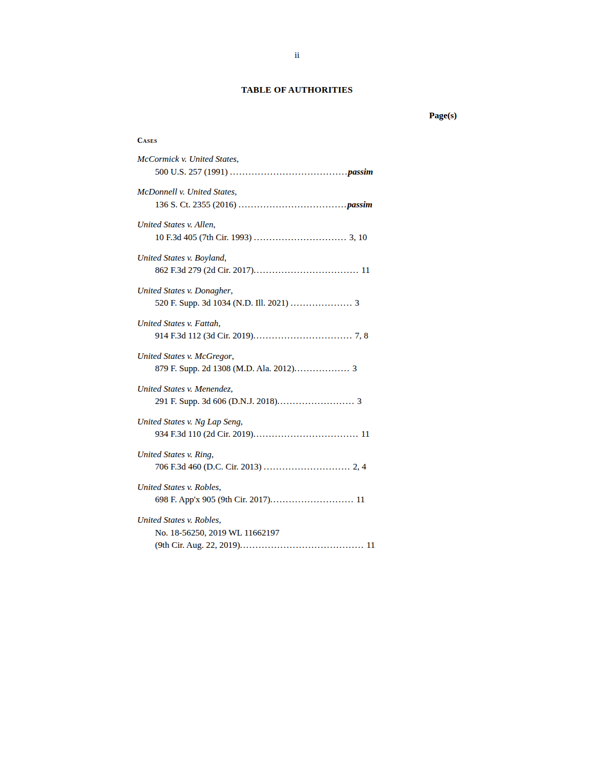ii
TABLE OF AUTHORITIES
Page(s)
Cases
McCormick v. United States, 500 U.S. 257 (1991) ...................................... passim
McDonnell v. United States, 136 S. Ct. 2355 (2016) ................................... passim
United States v. Allen, 10 F.3d 405 (7th Cir. 1993) .............................. 3, 10
United States v. Boyland, 862 F.3d 279 (2d Cir. 2017).................................. 11
United States v. Donagher, 520 F. Supp. 3d 1034 (N.D. Ill. 2021) .................... 3
United States v. Fattah, 914 F.3d 112 (3d Cir. 2019)................................ 7, 8
United States v. McGregor, 879 F. Supp. 2d 1308 (M.D. Ala. 2012).................. 3
United States v. Menendez, 291 F. Supp. 3d 606 (D.N.J. 2018)......................... 3
United States v. Ng Lap Seng, 934 F.3d 110 (2d Cir. 2019).................................. 11
United States v. Ring, 706 F.3d 460 (D.C. Cir. 2013) ............................ 2, 4
United States v. Robles, 698 F. App'x 905 (9th Cir. 2017)........................... 11
United States v. Robles, No. 18-56250, 2019 WL 11662197 (9th Cir. Aug. 22, 2019)........................................ 11